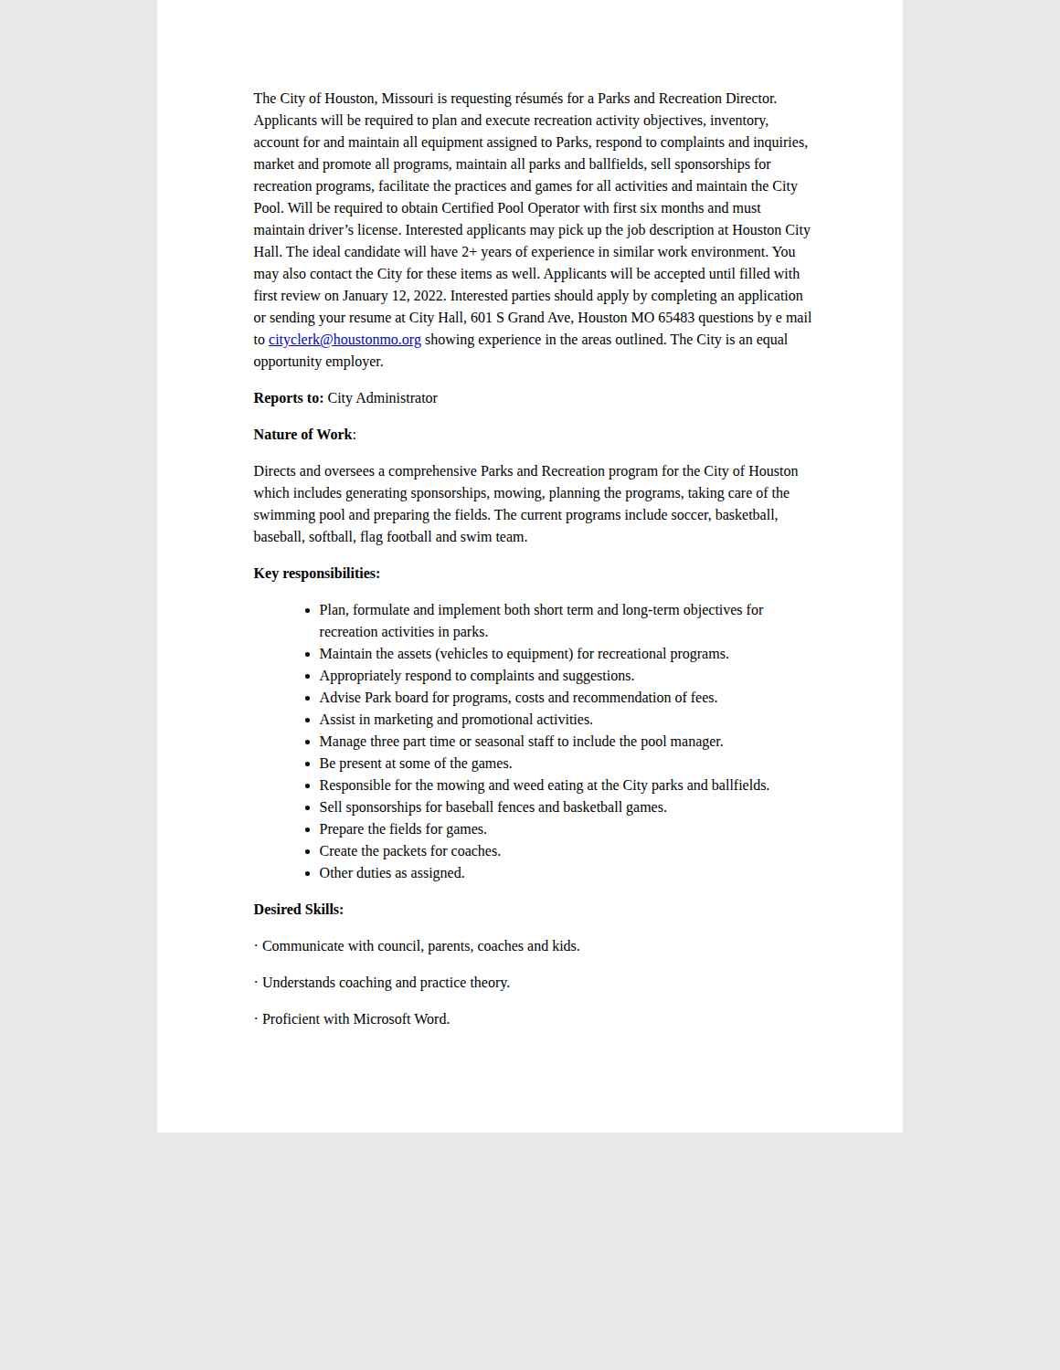The City of Houston, Missouri is requesting résumés for a Parks and Recreation Director. Applicants will be required to plan and execute recreation activity objectives, inventory, account for and maintain all equipment assigned to Parks, respond to complaints and inquiries, market and promote all programs, maintain all parks and ballfields, sell sponsorships for recreation programs, facilitate the practices and games for all activities and maintain the City Pool. Will be required to obtain Certified Pool Operator with first six months and must maintain driver’s license. Interested applicants may pick up the job description at Houston City Hall. The ideal candidate will have 2+ years of experience in similar work environment. You may also contact the City for these items as well. Applicants will be accepted until filled with first review on January 12, 2022. Interested parties should apply by completing an application or sending your resume at City Hall, 601 S Grand Ave, Houston MO 65483 questions by e mail to cityclerk@houstonmo.org showing experience in the areas outlined. The City is an equal opportunity employer.
Reports to: City Administrator
Nature of Work:
Directs and oversees a comprehensive Parks and Recreation program for the City of Houston which includes generating sponsorships, mowing, planning the programs, taking care of the swimming pool and preparing the fields. The current programs include soccer, basketball, baseball, softball, flag football and swim team.
Key responsibilities:
Plan, formulate and implement both short term and long-term objectives for recreation activities in parks.
Maintain the assets (vehicles to equipment) for recreational programs.
Appropriately respond to complaints and suggestions.
Advise Park board for programs, costs and recommendation of fees.
Assist in marketing and promotional activities.
Manage three part time or seasonal staff to include the pool manager.
Be present at some of the games.
Responsible for the mowing and weed eating at the City parks and ballfields.
Sell sponsorships for baseball fences and basketball games.
Prepare the fields for games.
Create the packets for coaches.
Other duties as assigned.
Desired Skills:
· Communicate with council, parents, coaches and kids.
· Understands coaching and practice theory.
· Proficient with Microsoft Word.